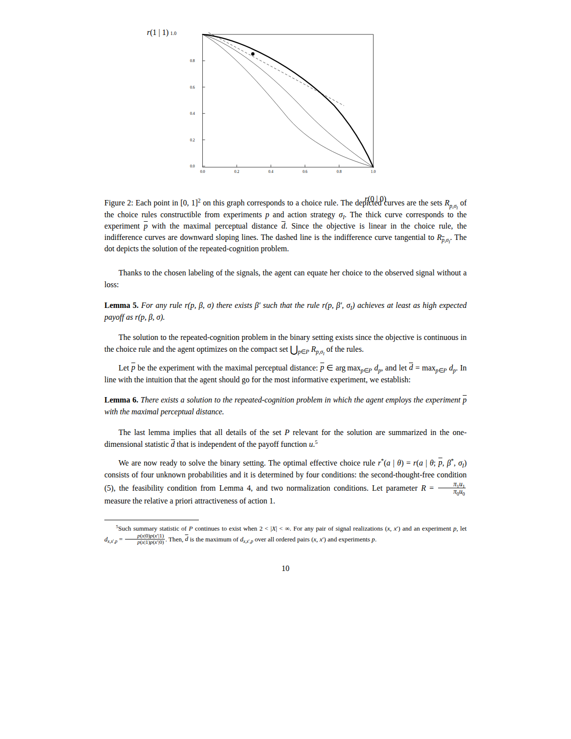r(1 | 1)1.0 r(0 | 0) 0.8 0.6 0.4 0.2 0.0 0.0 0.2 0.4 0.6 0.8 1.0
Figure 2: Each point in [0, 1]2 on this graph corresponds to a choice rule. The depicted curves are the sets Rp,σI of the choice rules constructible from experiments p and action strategy σI. The thick curve corresponds to the experiment p with the maximal perceptual distance d. Since the objective is linear in the choice rule, the indifference curves are downward sloping lines. The dashed line is the indifference curve tangential to Rp,σI. The dot depicts the solution of the repeated-cognition problem.
Thanks to the chosen labeling of the signals, the agent can equate her choice to the observed signal without a loss:
Lemma 5. For any rule r(p, β, σ) there exists β′ such that the rule r(p, β′, σI) achieves at least as high expected payoff as r(p, β, σ).
The solution to the repeated-cognition problem in the binary setting exists since the objective is continuous in the choice rule and the agent optimizes on the compact set ⋃p∈P Rp,σI of the rules.
Let p be the experiment with the maximal perceptual distance: p ∈ arg maxp∈P dp, and let d = maxp∈P dp. In line with the intuition that the agent should go for the most informative experiment, we establish:
Lemma 6. There exists a solution to the repeated-cognition problem in which the agent employs the experiment p with the maximal perceptual distance.
The last lemma implies that all details of the set P relevant for the solution are summarized in the one-dimensional statistic d that is independent of the payoff function u.5
We are now ready to solve the binary setting. The optimal effective choice rule r*(a | θ) = r(a | θ; p, β*, σI) consists of four unknown probabilities and it is determined by four conditions: the second-thought-free condition (5), the feasibility condition from Lemma 4, and two normalization conditions. Let parameter R = π1u1 π0u0 measure the relative a priori attractiveness of action 1.
5Such summary statistic of P continues to exist when 2 < |X| < ∞. For any pair of signal realizations (x, x′) and an experiment p, let dx,x′,p = p(x|0)p(x′|1) p(x|1)p(x′|0). Then, d is the maximum of dx,x′,p over all ordered pairs (x, x′) and experiments p.
10